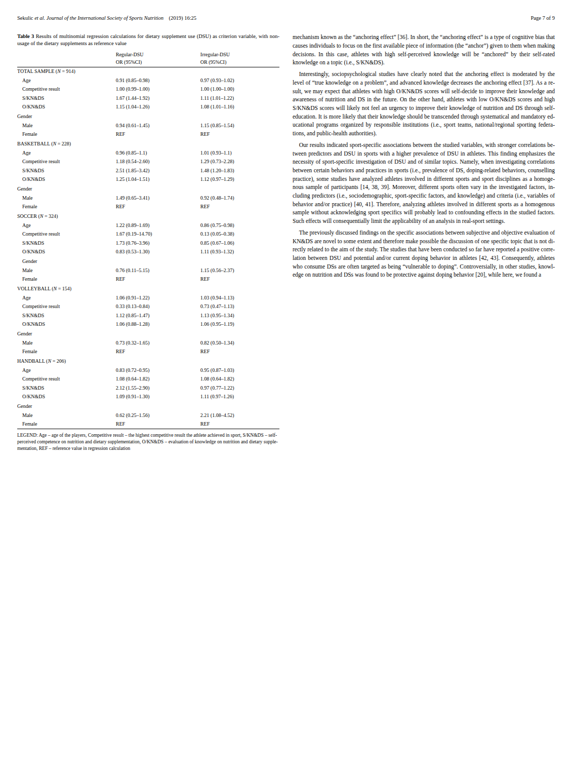Sekulic et al. Journal of the International Society of Sports Nutrition (2019) 16:25 Page 7 of 9
Table 3 Results of multinomial regression calculations for dietary supplement use (DSU) as criterion variable, with non-usage of the dietary supplements as reference value
| | Regular-DSU | Irregular-DSU |
| --- | --- | --- |
| | OR (95%CI) | OR (95%CI) |
| TOTAL SAMPLE ( N = 914) |
| Age | 0.91 (0.85–0.98) | 0.97 (0.93–1.02) |
| Competitive result | 1.00 (0.99–1.00) | 1.00 (1.00–1.00) |
| S/KN&DS | 1.67 (1.44–1.92) | 1.11 (1.01–1.22) |
| O/KN&DS | 1.15 (1.04–1.26) | 1.08 (1.01–1.16) |
| Gender |
| Male | 0.94 (0.61–1.45) | 1.15 (0.85–1.54) |
| Female | REF | REF |
| BASKETBALL ( N = 228) |
| Age | 0.96 (0.85–1.1) | 1.01 (0.93–1.1) |
| Competitive result | 1.18 (0.54–2.60) | 1.29 (0.73–2.28) |
| S/KN&DS | 2.51 (1.85–3.42) | 1.48 (1.20–1.83) |
| O/KN&DS | 1.25 (1.04–1.51) | 1.12 (0.97–1.29) |
| Gender |
| Male | 1.49 (0.65–3.41) | 0.92 (0.48–1.74) |
| Female | REF | REF |
| SOCCER ( N = 324) |
| Age | 1.22 (0.89–1.69) | 0.86 (0.75–0.98) |
| Competitive result | 1.67 (0.19–14.70) | 0.13 (0.05–0.38) |
| S/KN&DS | 1.73 (0.76–3.96) | 0.85 (0.67–1.06) |
| O/KN&DS | 0.83 (0.53–1.30) | 1.11 (0.93–1.32) |
| Gender | | |
| Male | 0.76 (0.11–5.15) | 1.15 (0.56–2.37) |
| Female | REF | REF |
| VOLLEYBALL ( N = 154) |
| Age | 1.06 (0.91–1.22) | 1.03 (0.94–1.13) |
| Competitive result | 0.33 (0.13–0.84) | 0.73 (0.47–1.13) |
| S/KN&DS | 1.12 (0.85–1.47) | 1.13 (0.95–1.34) |
| O/KN&DS | 1.06 (0.88–1.28) | 1.06 (0.95–1.19) |
| Gender |
| Male | 0.73 (0.32–1.65) | 0.82 (0.50–1.34) |
| Female | REF | REF |
| HANDBALL ( N = 206) |
| Age | 0.83 (0.72–0.95) | 0.95 (0.87–1.03) |
| Competitive result | 1.08 (0.64–1.82) | 1.08 (0.64–1.82) |
| S/KN&DS | 2.12 (1.55–2.90) | 0.97 (0.77–1.22) |
| O/KN&DS | 1.09 (0.91–1.30) | 1.11 (0.97–1.26) |
| Gender |
| Male | 0.62 (0.25–1.56) | 2.21 (1.08–4.52) |
| Female | REF | REF |
LEGEND: Age – age of the players, Competitive result – the highest competitive result the athlete achieved in sport, S/KN&DS – self-perceived competence on nutrition and dietary supplementation, O/KN&DS – evaluation of knowledge on nutrition and dietary supplementation, REF – reference value in regression calculation
mechanism known as the “anchoring effect” [36]. In short, the “anchoring effect” is a type of cognitive bias that causes individuals to focus on the first available piece of information (the “anchor”) given to them when making decisions. In this case, athletes with high self-perceived knowledge will be “anchored” by their self-rated knowledge on a topic (i.e., S/KN&DS).
Interestingly, sociopsychological studies have clearly noted that the anchoring effect is moderated by the level of “true knowledge on a problem”, and advanced knowledge decreases the anchoring effect [37]. As a result, we may expect that athletes with high O/KN&DS scores will self-decide to improve their knowledge and awareness of nutrition and DS in the future. On the other hand, athletes with low O/KN&DS scores and high S/KN&DS scores will likely not feel an urgency to improve their knowledge of nutrition and DS through self-education. It is more likely that their knowledge should be transcended through systematical and mandatory educational programs organized by responsible institutions (i.e., sport teams, national/regional sporting federations, and public-health authorities).
Our results indicated sport-specific associations between the studied variables, with stronger correlations between predictors and DSU in sports with a higher prevalence of DSU in athletes. This finding emphasizes the necessity of sport-specific investigation of DSU and of similar topics. Namely, when investigating correlations between certain behaviors and practices in sports (i.e., prevalence of DS, doping-related behaviors, counselling practice), some studies have analyzed athletes involved in different sports and sport disciplines as a homogenous sample of participants [14, 38, 39]. Moreover, different sports often vary in the investigated factors, including predictors (i.e., sociodemographic, sport-specific factors, and knowledge) and criteria (i.e., variables of behavior and/or practice) [40, 41]. Therefore, analyzing athletes involved in different sports as a homogenous sample without acknowledging sport specifics will probably lead to confounding effects in the studied factors. Such effects will consequentially limit the applicability of an analysis in real-sport settings.
The previously discussed findings on the specific associations between subjective and objective evaluation of KN&DS are novel to some extent and therefore make possible the discussion of one specific topic that is not directly related to the aim of the study. The studies that have been conducted so far have reported a positive correlation between DSU and potential and/or current doping behavior in athletes [42, 43]. Consequently, athletes who consume DSs are often targeted as being “vulnerable to doping”. Controversially, in other studies, knowledge on nutrition and DSs was found to be protective against doping behavior [20], while here, we found a